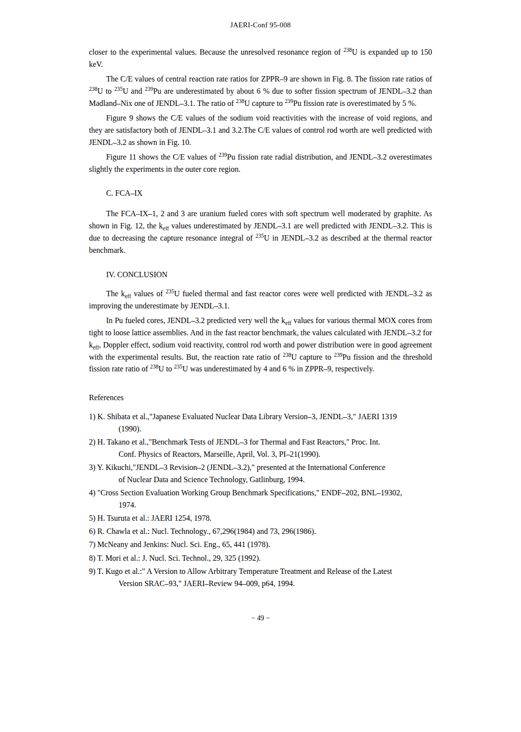JAERI-Conf 95-008
closer to the experimental values. Because the unresolved resonance region of 238U is expanded up to 150 keV.
The C/E values of central reaction rate ratios for ZPPR–9 are shown in Fig. 8. The fission rate ratios of 238U to 235U and 239Pu are underestimated by about 6 % due to softer fission spectrum of JENDL–3.2 than Madland–Nix one of JENDL–3.1. The ratio of 238U capture to 239Pu fission rate is overestimated by 5 %.
Figure 9 shows the C/E values of the sodium void reactivities with the increase of void regions, and they are satisfactory both of JENDL–3.1 and 3.2.The C/E values of control rod worth are well predicted with JENDL–3.2 as shown in Fig. 10.
Figure 11 shows the C/E values of 239Pu fission rate radial distribution, and JENDL–3.2 overestimates slightly the experiments in the outer core region.
C. FCA–IX
The FCA–IX–1, 2 and 3 are uranium fueled cores with soft spectrum well moderated by graphite. As shown in Fig. 12, the keff values underestimated by JENDL–3.1 are well predicted with JENDL–3.2. This is due to decreasing the capture resonance integral of 235U in JENDL–3.2 as described at the thermal reactor benchmark.
IV. CONCLUSION
The keff values of 235U fueled thermal and fast reactor cores were well predicted with JENDL–3.2 as improving the underestimate by JENDL–3.1.
In Pu fueled cores, JENDL–3.2 predicted very well the keff values for various thermal MOX cores from tight to loose lattice assemblies. And in the fast reactor benchmark, the values calculated with JENDL–3.2 for keff, Doppler effect, sodium void reactivity, control rod worth and power distribution were in good agreement with the experimental results. But, the reaction rate ratio of 238U capture to 239Pu fission and the threshold fission rate ratio of 238U to 235U was underestimated by 4 and 6 % in ZPPR–9, respectively.
References
1) K. Shibata et al.,"Japanese Evaluated Nuclear Data Library Version–3, JENDL–3," JAERI 1319 (1990).
2) H. Takano et al.,"Benchmark Tests of JENDL–3 for Thermal and Fast Reactors," Proc. Int. Conf. Physics of Reactors, Marseille, April, Vol. 3, PI–21(1990).
3) Y. Kikuchi,"JENDL–3 Revision–2 (JENDL–3.2)," presented at the International Conference of Nuclear Data and Science Technology, Gatlinburg, 1994.
4) "Cross Section Evaluation Working Group Benchmark Specifications," ENDF–202, BNL–19302, 1974.
5) H. Tsuruta et al.: JAERI 1254, 1978.
6) R. Chawla et al.: Nucl. Technology., 67,296(1984) and 73, 296(1986).
7) McNeany and Jenkins: Nucl. Sci. Eng., 65, 441 (1978).
8) T. Mori et al.: J. Nucl. Sci. Technol., 29, 325 (1992).
9) T. Kugo et al.:" A Version to Allow Arbitrary Temperature Treatment and Release of the Latest Version SRAC–93," JAERI–Review 94–009, p64, 1994.
− 49 −